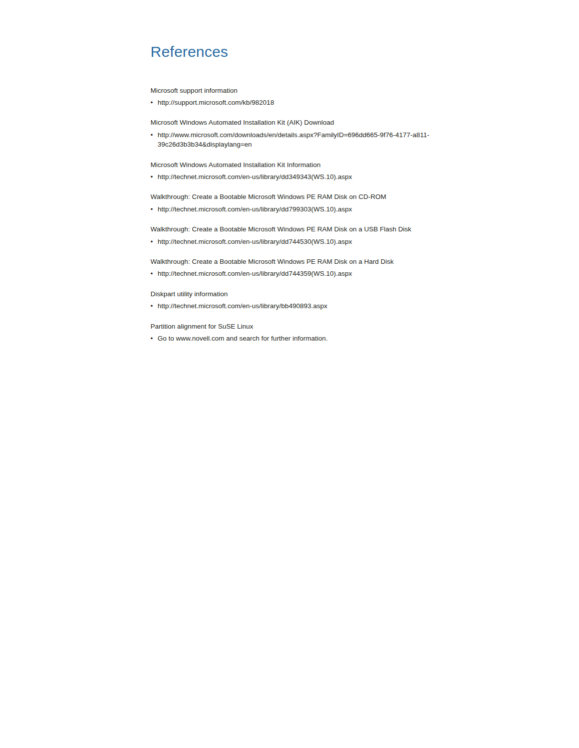References
Microsoft support information
http://support.microsoft.com/kb/982018
Microsoft Windows Automated Installation Kit (AIK) Download
http://www.microsoft.com/downloads/en/details.aspx?FamilyID=696dd665-9f76-4177-a811-39c26d3b3b34&displaylang=en
Microsoft Windows Automated Installation Kit Information
http://technet.microsoft.com/en-us/library/dd349343(WS.10).aspx
Walkthrough: Create a Bootable Microsoft Windows PE RAM Disk on CD-ROM
http://technet.microsoft.com/en-us/library/dd799303(WS.10).aspx
Walkthrough: Create a Bootable Microsoft Windows PE RAM Disk on a USB Flash Disk
http://technet.microsoft.com/en-us/library/dd744530(WS.10).aspx
Walkthrough: Create a Bootable Microsoft Windows PE RAM Disk on a Hard Disk
http://technet.microsoft.com/en-us/library/dd744359(WS.10).aspx
Diskpart utility information
http://technet.microsoft.com/en-us/library/bb490893.aspx
Partition alignment for SuSE Linux
Go to www.novell.com and search for further information.